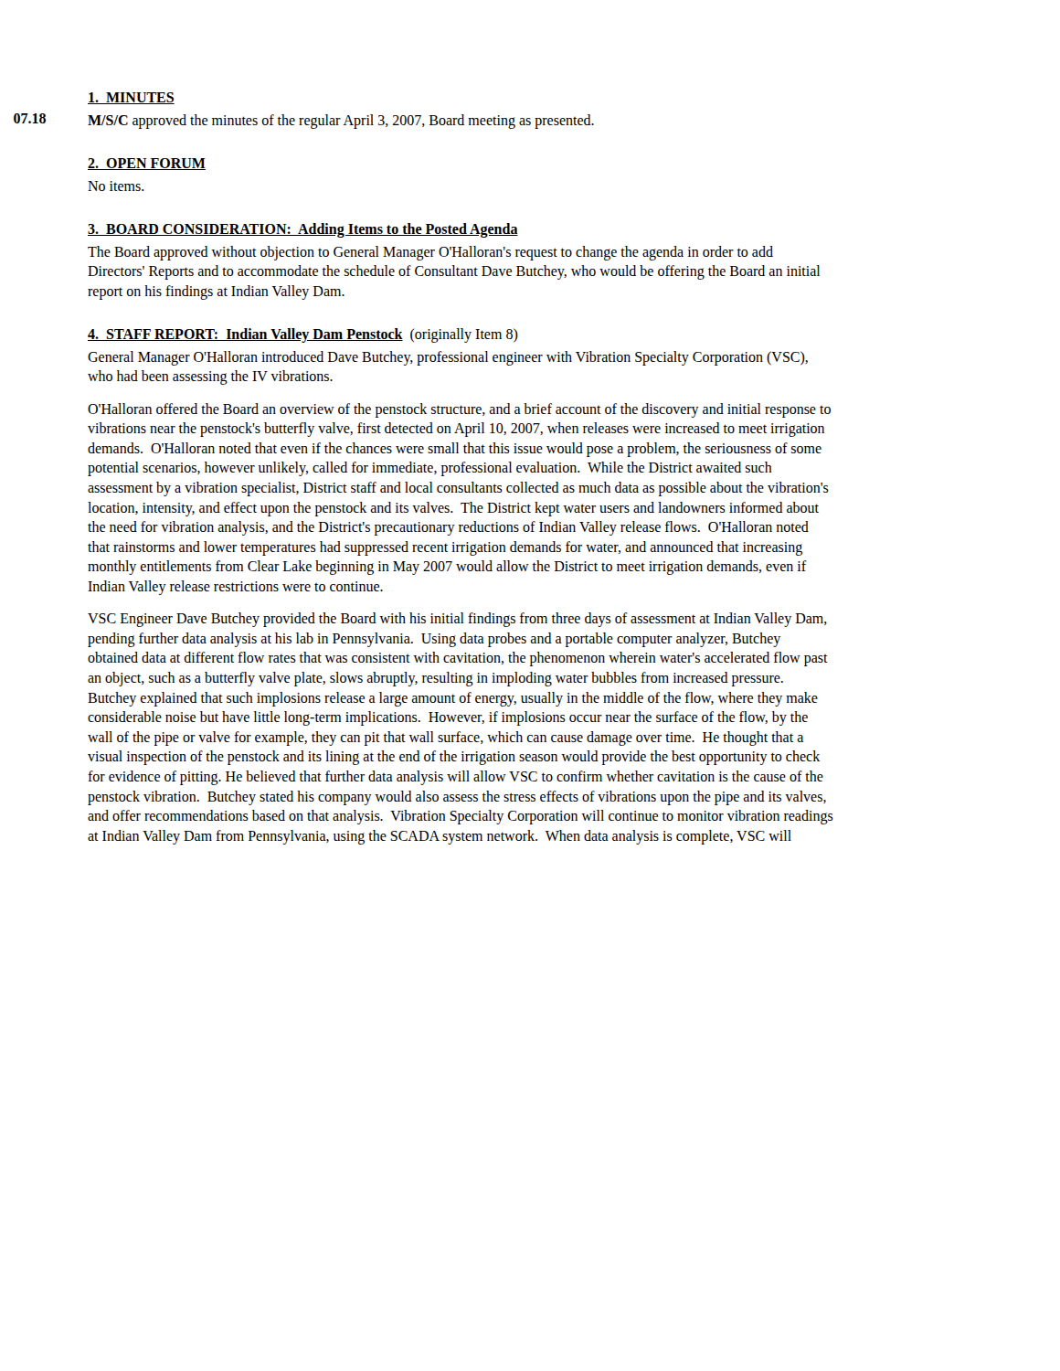1. MINUTES
07.18
M/S/C approved the minutes of the regular April 3, 2007, Board meeting as presented.
2. OPEN FORUM
No items.
3. BOARD CONSIDERATION: Adding Items to the Posted Agenda
The Board approved without objection to General Manager O'Halloran's request to change the agenda in order to add Directors' Reports and to accommodate the schedule of Consultant Dave Butchey, who would be offering the Board an initial report on his findings at Indian Valley Dam.
4. STAFF REPORT: Indian Valley Dam Penstock
(originally Item 8)
General Manager O'Halloran introduced Dave Butchey, professional engineer with Vibration Specialty Corporation (VSC), who had been assessing the IV vibrations.
O'Halloran offered the Board an overview of the penstock structure, and a brief account of the discovery and initial response to vibrations near the penstock's butterfly valve, first detected on April 10, 2007, when releases were increased to meet irrigation demands. O'Halloran noted that even if the chances were small that this issue would pose a problem, the seriousness of some potential scenarios, however unlikely, called for immediate, professional evaluation. While the District awaited such assessment by a vibration specialist, District staff and local consultants collected as much data as possible about the vibration's location, intensity, and effect upon the penstock and its valves. The District kept water users and landowners informed about the need for vibration analysis, and the District's precautionary reductions of Indian Valley release flows. O'Halloran noted that rainstorms and lower temperatures had suppressed recent irrigation demands for water, and announced that increasing monthly entitlements from Clear Lake beginning in May 2007 would allow the District to meet irrigation demands, even if Indian Valley release restrictions were to continue.
VSC Engineer Dave Butchey provided the Board with his initial findings from three days of assessment at Indian Valley Dam, pending further data analysis at his lab in Pennsylvania. Using data probes and a portable computer analyzer, Butchey obtained data at different flow rates that was consistent with cavitation, the phenomenon wherein water's accelerated flow past an object, such as a butterfly valve plate, slows abruptly, resulting in imploding water bubbles from increased pressure. Butchey explained that such implosions release a large amount of energy, usually in the middle of the flow, where they make considerable noise but have little long-term implications. However, if implosions occur near the surface of the flow, by the wall of the pipe or valve for example, they can pit that wall surface, which can cause damage over time. He thought that a visual inspection of the penstock and its lining at the end of the irrigation season would provide the best opportunity to check for evidence of pitting. He believed that further data analysis will allow VSC to confirm whether cavitation is the cause of the penstock vibration. Butchey stated his company would also assess the stress effects of vibrations upon the pipe and its valves, and offer recommendations based on that analysis. Vibration Specialty Corporation will continue to monitor vibration readings at Indian Valley Dam from Pennsylvania, using the SCADA system network. When data analysis is complete, VSC will